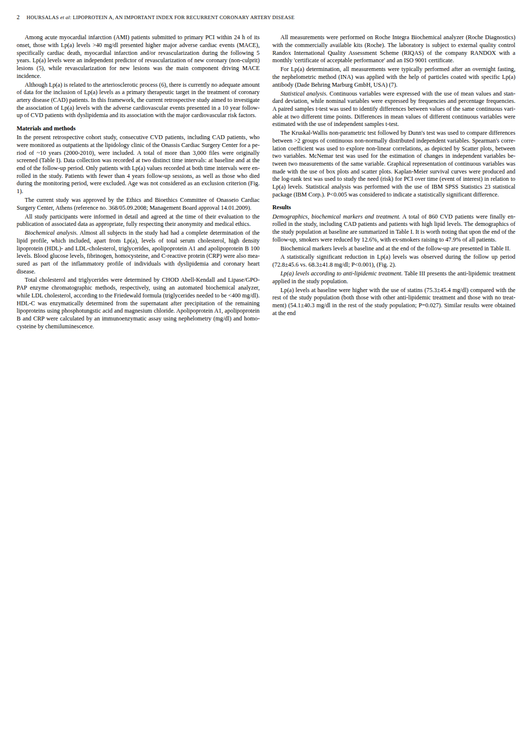2 HOURSALAS et al: LIPOPROTEIN A, AN IMPORTANT INDEX FOR RECURRENT CORONARY ARTERY DISEASE
Among acute myocardial infarction (AMI) patients submitted to primary PCI within 24 h of its onset, those with Lp(a) levels >40 mg/dl presented higher major adverse cardiac events (MACE), specifically cardiac death, myocardial infarction and/or revascularization during the following 5 years. Lp(a) levels were an independent predictor of revascularization of new coronary (non-culprit) lesions (5), while revascularization for new lesions was the main component driving MACE incidence.
Although Lp(a) is related to the arteriosclerotic process (6), there is currently no adequate amount of data for the inclusion of Lp(a) levels as a primary therapeutic target in the treatment of coronary artery disease (CAD) patients. In this framework, the current retrospective study aimed to investigate the association of Lp(a) levels with the adverse cardiovascular events presented in a 10 year follow-up of CVD patients with dyslipidemia and its association with the major cardiovascular risk factors.
Materials and methods
In the present retrospective cohort study, consecutive CVD patients, including CAD patients, who were monitored as outpatients at the lipidology clinic of the Onassis Cardiac Surgery Center for a period of ~10 years (2000-2010), were included. A total of more than 3,000 files were originally screened (Table I). Data collection was recorded at two distinct time intervals: at baseline and at the end of the follow-up period. Only patients with Lp(a) values recorded at both time intervals were enrolled in the study. Patients with fewer than 4 years follow-up sessions, as well as those who died during the monitoring period, were excluded. Age was not considered as an exclusion criterion (Fig. 1).
The current study was approved by the Ethics and Bioethics Committee of Onasseio Cardiac Surgery Center, Athens (reference no. 368/05.09.2008; Management Board approval 14.01.2009).
All study participants were informed in detail and agreed at the time of their evaluation to the publication of associated data as appropriate, fully respecting their anonymity and medical ethics.
Biochemical analysis. Almost all subjects in the study had had a complete determination of the lipid profile, which included, apart from Lp(a), levels of total serum cholesterol, high density lipoprotein (HDL)- and LDL-cholesterol, triglycerides, apolipoprotein A1 and apolipoprotein B 100 levels. Blood glucose levels, fibrinogen, homocysteine, and C-reactive protein (CRP) were also measured as part of the inflammatory profile of individuals with dyslipidemia and coronary heart disease.
Total cholesterol and triglycerides were determined by CHOD Abell-Kendall and Lipase/GPO-PAP enzyme chromatographic methods, respectively, using an automated biochemical analyzer, while LDL cholesterol, according to the Friedewald formula (triglycerides needed to be <400 mg/dl). HDL-C was enzymatically determined from the supernatant after precipitation of the remaining lipoproteins using phosphotungstic acid and magnesium chloride. Apolipoprotein A1, apolipoprotein B and CRP were calculated by an immunoenzymatic assay using nephelometry (mg/dl) and homocysteine by chemiluminescence.
All measurements were performed on Roche Integra Biochemical analyzer (Roche Diagnostics) with the commercially available kits (Roche). The laboratory is subject to external quality control Randox International Quality Assessment Scheme (RIQAS) of the company RANDOX with a monthly 'certificate of acceptable performance' and an ISO 9001 certificate.
For Lp(a) determination, all measurements were typically performed after an overnight fasting, the nephelometric method (INA) was applied with the help of particles coated with specific Lp(a) antibody (Dade Behring Marburg GmbH, USA) (7).
Statistical analysis. Continuous variables were expressed with the use of mean values and standard deviation, while nominal variables were expressed by frequencies and percentage frequencies. A paired samples t-test was used to identify differences between values of the same continuous variable at two different time points. Differences in mean values of different continuous variables were estimated with the use of independent samples t-test.
The Kruskal-Wallis non-parametric test followed by Dunn's test was used to compare differences between >2 groups of continuous non-normally distributed independent variables. Spearman's correlation coefficient was used to explore non-linear correlations, as depicted by Scatter plots, between two variables. McNemar test was used for the estimation of changes in independent variables between two measurements of the same variable. Graphical representation of continuous variables was made with the use of box plots and scatter plots. Kaplan-Meier survival curves were produced and the log-rank test was used to study the need (risk) for PCI over time (event of interest) in relation to Lp(a) levels. Statistical analysis was performed with the use of IBM SPSS Statistics 23 statistical package (IBM Corp.). P<0.005 was considered to indicate a statistically significant difference.
Results
Demographics, biochemical markers and treatment. A total of 860 CVD patients were finally enrolled in the study, including CAD patients and patients with high lipid levels. The demographics of the study population at baseline are summarized in Table I. It is worth noting that upon the end of the follow-up, smokers were reduced by 12.6%, with ex-smokers raising to 47.9% of all patients.
Biochemical markers levels at baseline and at the end of the follow-up are presented in Table II.
A statistically significant reduction in Lp(a) levels was observed during the follow up period (72.8±45.6 vs. 68.3±41.8 mg/dl; P<0.001), (Fig. 2).
Lp(a) levels according to anti-lipidemic treatment. Table III presents the anti-lipidemic treatment applied in the study population.
Lp(a) levels at baseline were higher with the use of statins (75.3±45.4 mg/dl) compared with the rest of the study population (both those with other anti-lipidemic treatment and those with no treatment) (54.1±40.3 mg/dl in the rest of the study population; P=0.027). Similar results were obtained at the end